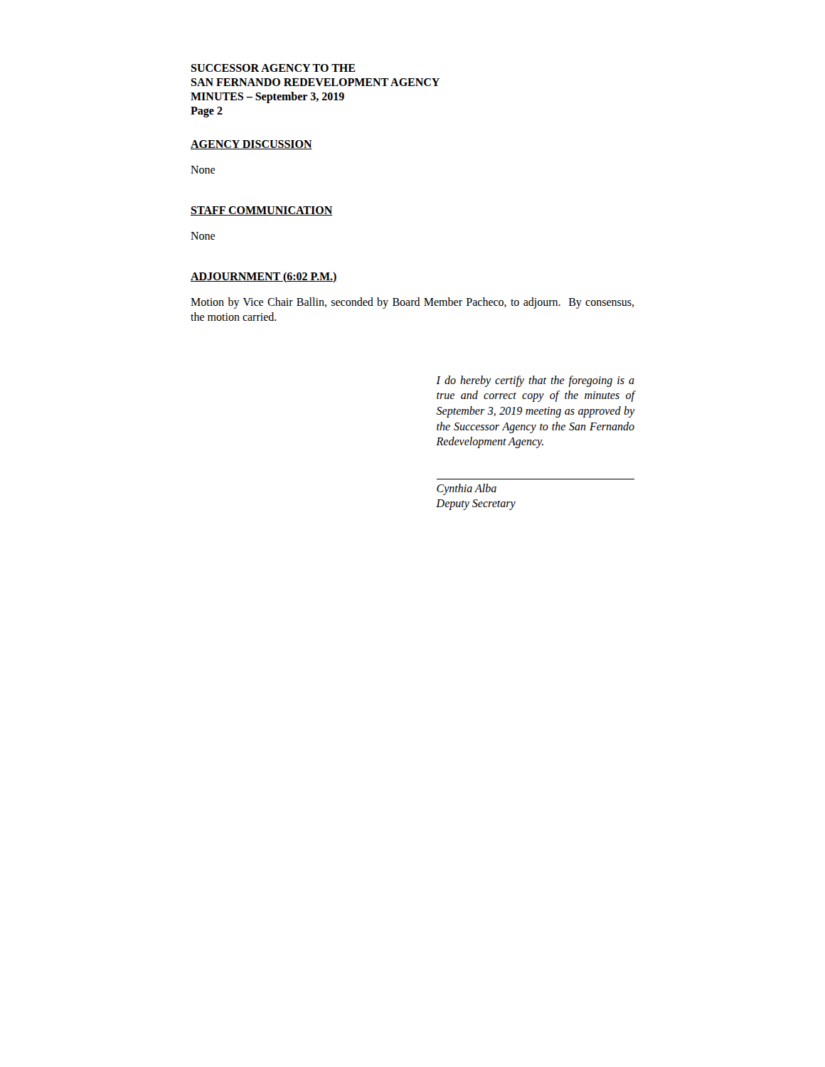SUCCESSOR AGENCY TO THE
SAN FERNANDO REDEVELOPMENT AGENCY
MINUTES – September 3, 2019
Page 2
AGENCY DISCUSSION
None
STAFF COMMUNICATION
None
ADJOURNMENT (6:02 P.M.)
Motion by Vice Chair Ballin, seconded by Board Member Pacheco, to adjourn. By consensus, the motion carried.
I do hereby certify that the foregoing is a true and correct copy of the minutes of September 3, 2019 meeting as approved by the Successor Agency to the San Fernando Redevelopment Agency.
Cynthia Alba
Deputy Secretary